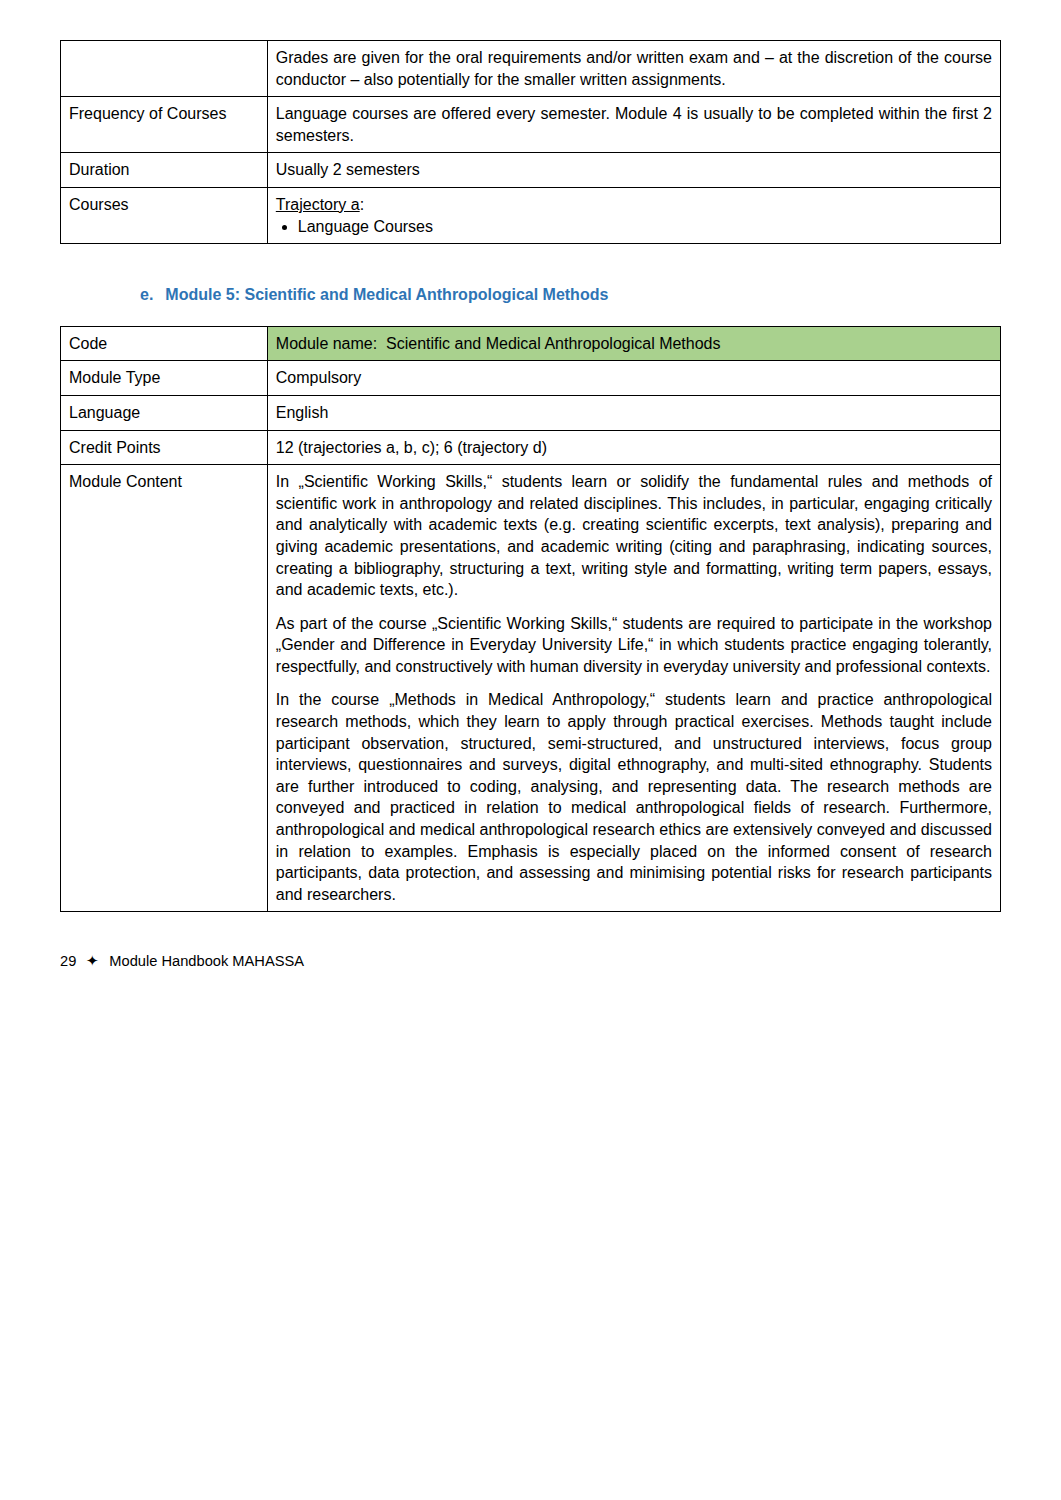| | Grades are given for the oral requirements and/or written exam and – at the discretion of the course conductor – also potentially for the smaller written assignments. |
| Frequency of Courses | Language courses are offered every semester. Module 4 is usually to be completed within the first 2 semesters. |
| Duration | Usually 2 semesters |
| Courses | Trajectory a : Language Courses |
e. Module 5: Scientific and Medical Anthropological Methods
| Code | Module name: Scientific and Medical Anthropological Methods |
| Module Type | Compulsory |
| Language | English |
| Credit Points | 12 (trajectories a, b, c); 6 (trajectory d) |
| Module Content | In „Scientific Working Skills,“ students learn or solidify the fundamental rules and methods of scientific work in anthropology and related disciplines. This includes, in particular, engaging critically and analytically with academic texts (e.g. creating scientific excerpts, text analysis), preparing and giving academic presentations, and academic writing (citing and paraphrasing, indicating sources, creating a bibliography, structuring a text, writing style and formatting, writing term papers, essays, and academic texts, etc.). As part of the course „Scientific Working Skills,“ students are required to participate in the workshop „Gender and Difference in Everyday University Life,“ in which students practice engaging tolerantly, respectfully, and constructively with human diversity in everyday university and professional contexts. In the course „Methods in Medical Anthropology,“ students learn and practice anthropological research methods, which they learn to apply through practical exercises. Methods taught include participant observation, structured, semi-structured, and unstructured interviews, focus group interviews, questionnaires and surveys, digital ethnography, and multi-sited ethnography. Students are further introduced to coding, analysing, and representing data. The research methods are conveyed and practiced in relation to medical anthropological fields of research. Furthermore, anthropological and medical anthropological research ethics are extensively conveyed and discussed in relation to examples. Emphasis is especially placed on the informed consent of research participants, data protection, and assessing and minimising potential risks for research participants and researchers. |
29✦Module Handbook MAHASSA